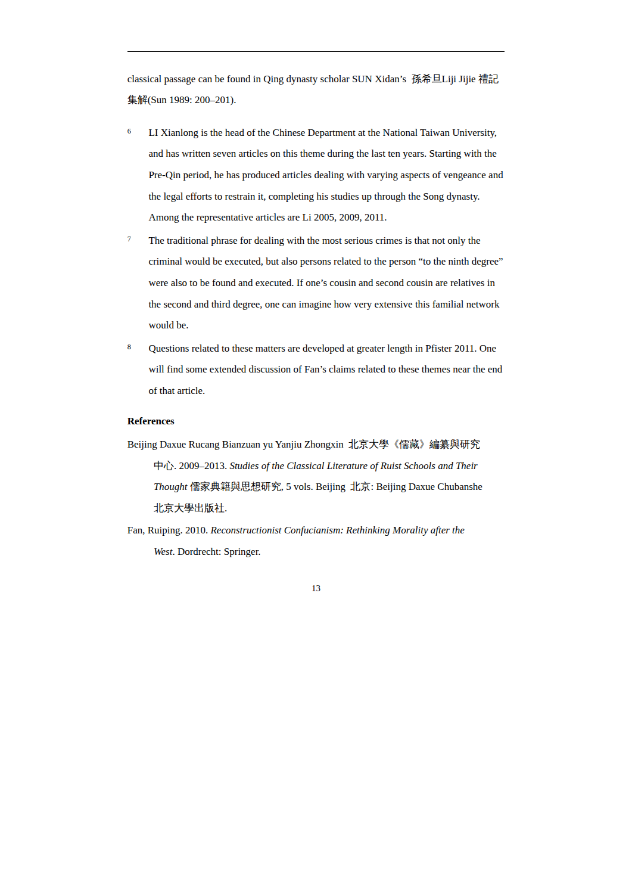classical passage can be found in Qing dynasty scholar SUN Xidan’s 孫希旦Liji Jijie 禮記集解(Sun 1989: 200–201).
6
LI Xianlong is the head of the Chinese Department at the National Taiwan University, and has written seven articles on this theme during the last ten years. Starting with the Pre-Qin period, he has produced articles dealing with varying aspects of vengeance and the legal efforts to restrain it, completing his studies up through the Song dynasty. Among the representative articles are Li 2005, 2009, 2011.
7
The traditional phrase for dealing with the most serious crimes is that not only the criminal would be executed, but also persons related to the person “to the ninth degree” were also to be found and executed. If one’s cousin and second cousin are relatives in the second and third degree, one can imagine how very extensive this familial network would be.
8
Questions related to these matters are developed at greater length in Pfister 2011. One will find some extended discussion of Fan’s claims related to these themes near the end of that article.
References
Beijing Daxue Rucang Bianzuan yu Yanjiu Zhongxin 北京大學《儒藏》編纂與研究 中心. 2009–2013. Studies of the Classical Literature of Ruist Schools and Their Thought 儒家典籍與思想研究, 5 vols. Beijing 北京: Beijing Daxue Chubanshe 北京大學出版社.
Fan, Ruiping. 2010. Reconstructionist Confucianism: Rethinking Morality after the West. Dordrecht: Springer.
13